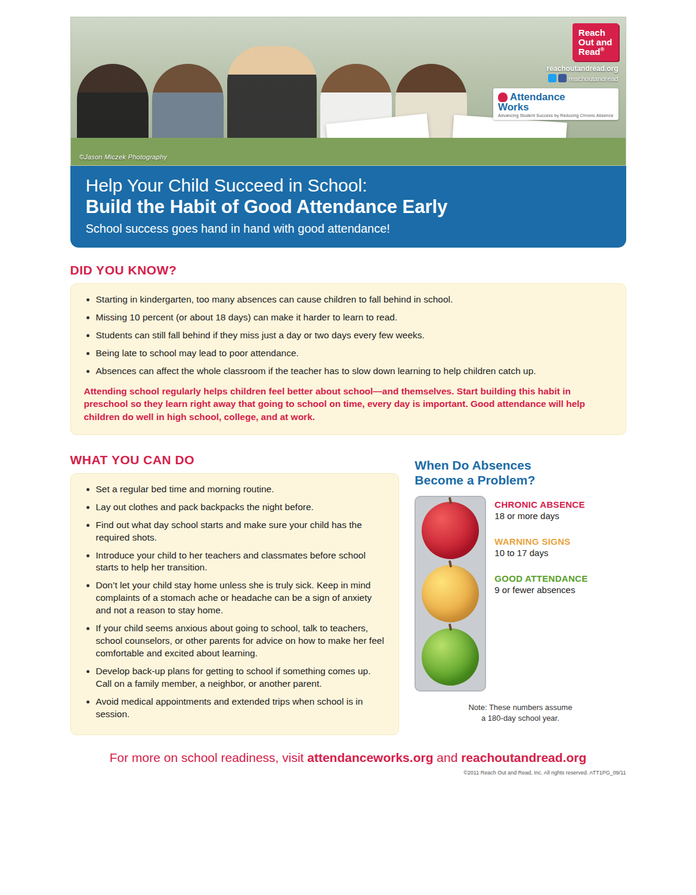Reach
Out and
Read®
reachoutandread.org reachoutandread
Attendance
Works
Advancing Student Success by Reducing Chronic Absence
©Jason Miczek Photography
Help Your Child Succeed in School: Build the Habit of Good Attendance Early
School success goes hand in hand with good attendance!
DID YOU KNOW?
Starting in kindergarten, too many absences can cause children to fall behind in school.
Missing 10 percent (or about 18 days) can make it harder to learn to read.
Students can still fall behind if they miss just a day or two days every few weeks.
Being late to school may lead to poor attendance.
Absences can affect the whole classroom if the teacher has to slow down learning to help children catch up.
Attending school regularly helps children feel better about school—and themselves. Start building this habit in preschool so they learn right away that going to school on time, every day is important. Good attendance will help children do well in high school, college, and at work.
WHAT YOU CAN DO
Set a regular bed time and morning routine.
Lay out clothes and pack backpacks the night before.
Find out what day school starts and make sure your child has the required shots.
Introduce your child to her teachers and classmates before school starts to help her transition.
Don’t let your child stay home unless she is truly sick. Keep in mind complaints of a stomach ache or headache can be a sign of anxiety and not a reason to stay home.
If your child seems anxious about going to school, talk to teachers, school counselors, or other parents for advice on how to make her feel comfortable and excited about learning.
Develop back-up plans for getting to school if something comes up. Call on a family member, a neighbor, or another parent.
Avoid medical appointments and extended trips when school is in session.
When Do Absences
Become a Problem?
CHRONIC ABSENCE
18 or more days
WARNING SIGNS
10 to 17 days
GOOD ATTENDANCE
9 or fewer absences
Note: These numbers assume
a 180-day school year.
For more on school readiness, visit attendanceworks.org and reachoutandread.org
©2011 Reach Out and Read, Inc. All rights reserved. ATT1PG_09/11